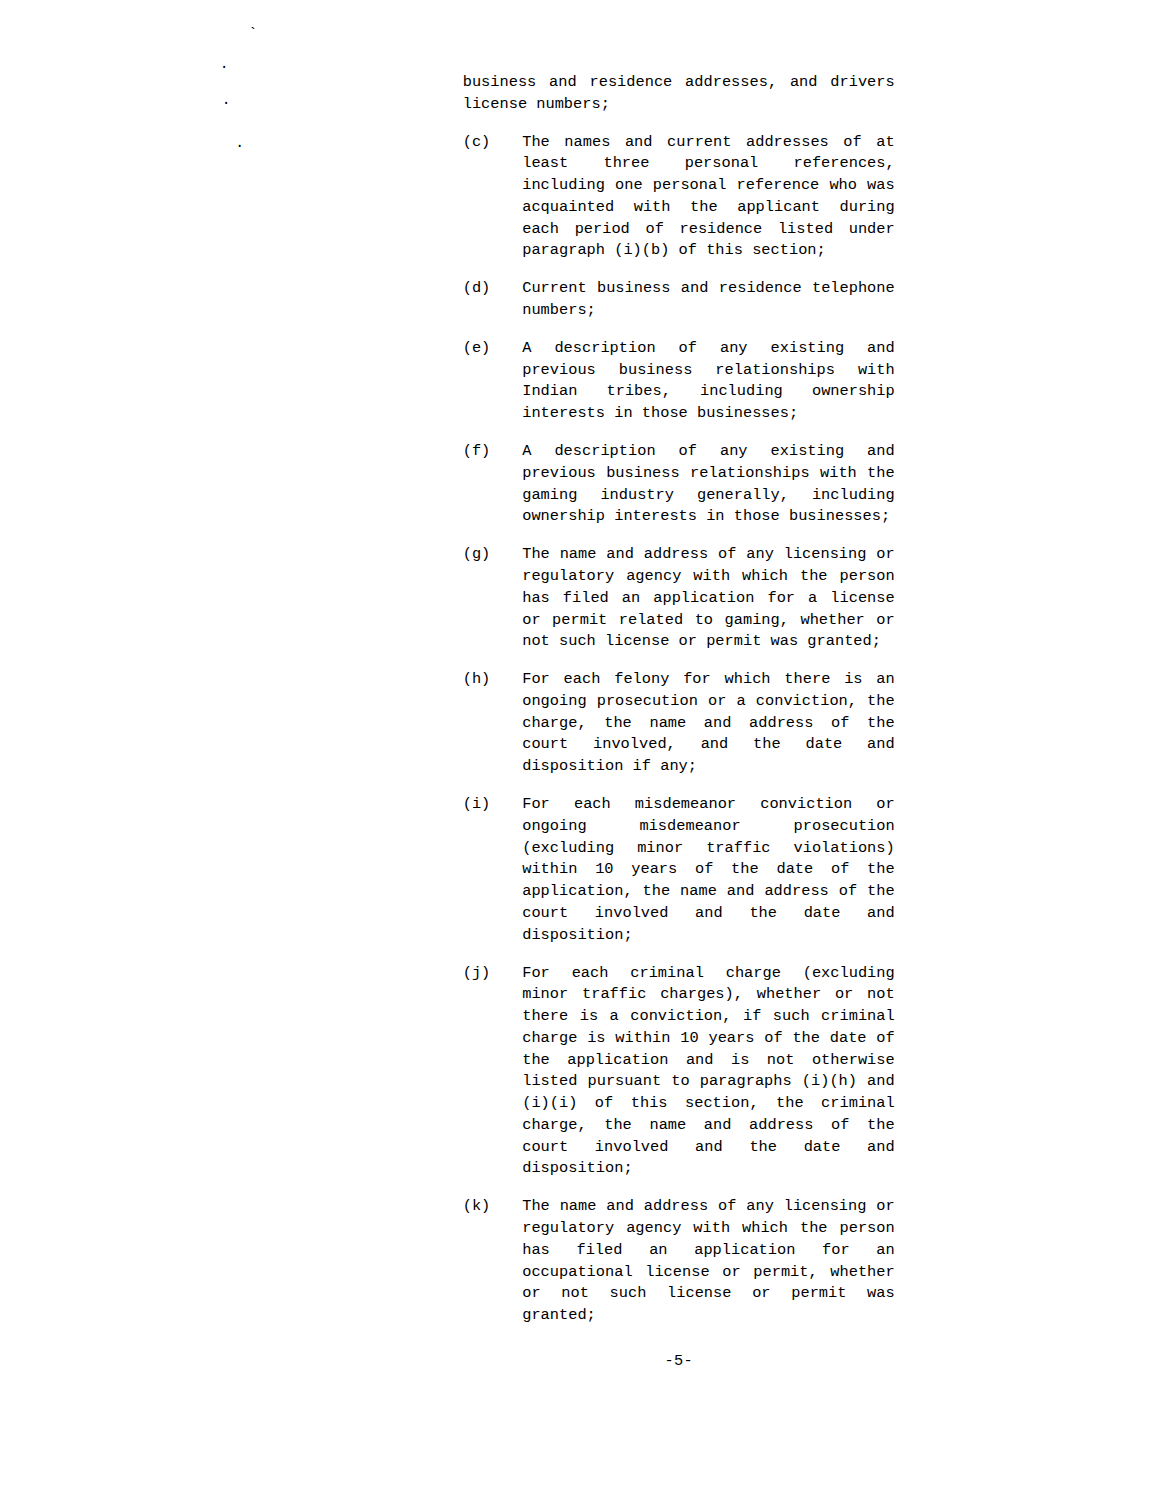` . . .
business and residence addresses, and drivers license numbers;
(c) The names and current addresses of at least three personal references, including one personal reference who was acquainted with the applicant during each period of residence listed under paragraph (i)(b) of this section;
(d) Current business and residence telephone numbers;
(e) A description of any existing and previous business relationships with Indian tribes, including ownership interests in those businesses;
(f) A description of any existing and previous business relationships with the gaming industry generally, including ownership interests in those businesses;
(g) The name and address of any licensing or regulatory agency with which the person has filed an application for a license or permit related to gaming, whether or not such license or permit was granted;
(h) For each felony for which there is an ongoing prosecution or a conviction, the charge, the name and address of the court involved, and the date and disposition if any;
(i) For each misdemeanor conviction or ongoing misdemeanor prosecution (excluding minor traffic violations) within 10 years of the date of the application, the name and address of the court involved and the date and disposition;
(j) For each criminal charge (excluding minor traffic charges), whether or not there is a conviction, if such criminal charge is within 10 years of the date of the application and is not otherwise listed pursuant to paragraphs (i)(h) and (i)(i) of this section, the criminal charge, the name and address of the court involved and the date and disposition;
(k) The name and address of any licensing or regulatory agency with which the person has filed an application for an occupational license or permit, whether or not such license or permit was granted;
-5-